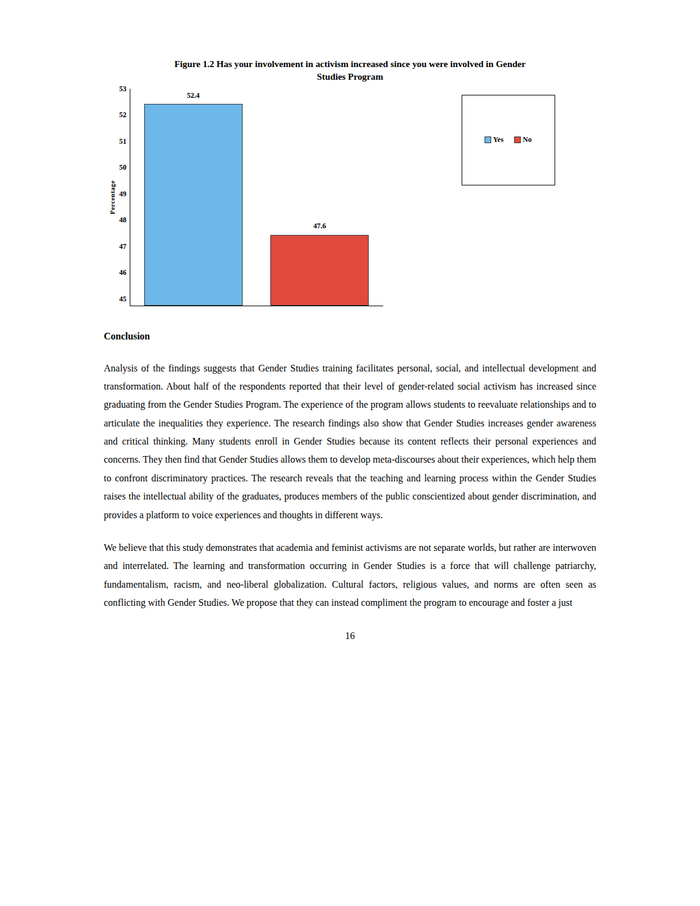Figure 1.2 Has your involvement in activism increased since you were involved in Gender Studies Program
Percentage
53 52 51 50 49 48 47 46 45
52.4
47.6
Yes No
Conclusion
Analysis of the findings suggests that Gender Studies training facilitates personal, social, and intellectual development and transformation. About half of the respondents reported that their level of gender-related social activism has increased since graduating from the Gender Studies Program. The experience of the program allows students to reevaluate relationships and to articulate the inequalities they experience. The research findings also show that Gender Studies increases gender awareness and critical thinking. Many students enroll in Gender Studies because its content reflects their personal experiences and concerns. They then find that Gender Studies allows them to develop meta-discourses about their experiences, which help them to confront discriminatory practices. The research reveals that the teaching and learning process within the Gender Studies raises the intellectual ability of the graduates, produces members of the public conscientized about gender discrimination, and provides a platform to voice experiences and thoughts in different ways.
We believe that this study demonstrates that academia and feminist activisms are not separate worlds, but rather are interwoven and interrelated. The learning and transformation occurring in Gender Studies is a force that will challenge patriarchy, fundamentalism, racism, and neo-liberal globalization. Cultural factors, religious values, and norms are often seen as conflicting with Gender Studies. We propose that they can instead compliment the program to encourage and foster a just
16